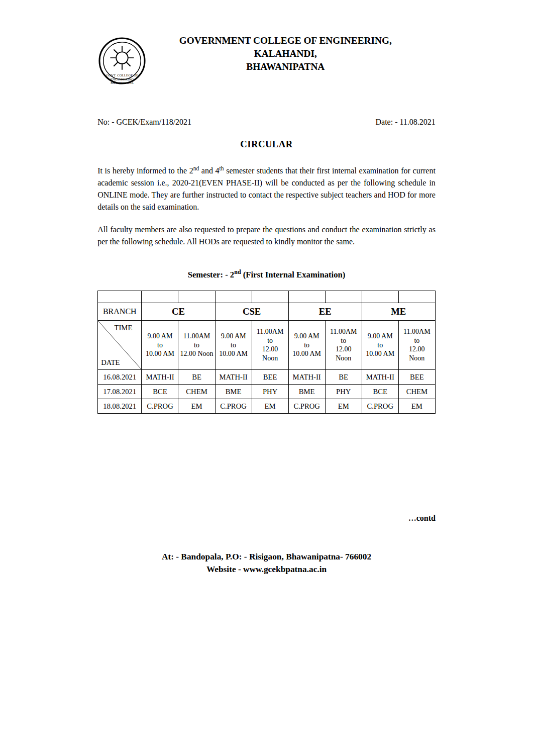GOVERNMENT COLLEGE OF ENGINEERING, KALAHANDI,
BHAWANIPATNA
No: - GCEK/Exam/118/2021 Date: - 11.08.2021
CIRCULAR
It is hereby informed to the 2nd and 4th semester students that their first internal examination for current academic session i.e., 2020-21(EVEN PHASE-II) will be conducted as per the following schedule in ONLINE mode. They are further instructed to contact the respective subject teachers and HOD for more details on the said examination.
All faculty members are also requested to prepare the questions and conduct the examination strictly as per the following schedule. All HODs are requested to kindly monitor the same.
Semester: - 2nd (First Internal Examination)
| BRANCH | CE | CSE | EE | ME |
| TIME DATE | 9.00 AM to 10.00 AM | 11.00AM to 12.00 Noon | 9.00 AM to 10.00 AM | 11.00AM to 12.00 Noon | 9.00 AM to 10.00 AM | 11.00AM to 12.00 Noon | 9.00 AM to 10.00 AM | 11.00AM to 12.00 Noon |
| 16.08.2021 | MATH-II | BE | MATH-II | BEE | MATH-II | BE | MATH-II | BEE |
| 17.08.2021 | BCE | CHEM | BME | PHY | BME | PHY | BCE | CHEM |
| 18.08.2021 | C.PROG | EM | C.PROG | EM | C.PROG | EM | C.PROG | EM |
…contd
At: - Bandopala, P.O: - Risigaon, Bhawanipatna- 766002
Website - www.gcekbpatna.ac.in